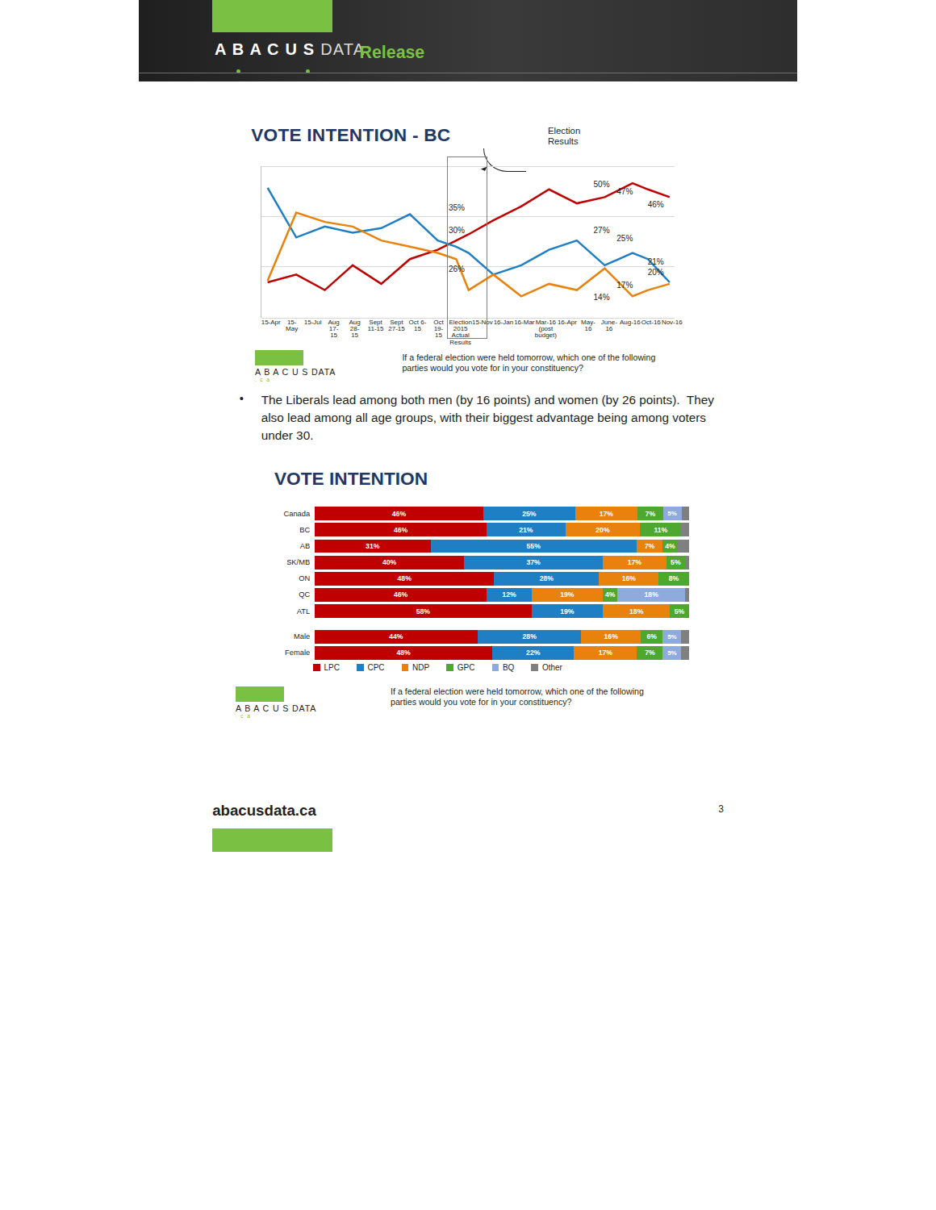A B A C U S DATA
Release
VOTE INTENTION - BC
Election
Results
35%
30%
26%
50%
47%
46%
27%
25%
21%
20%
17%
14%
15-Apr 15-May 15-Jul Aug 17-
15 Aug 28-
15 Sept
11-15 Sept
27-15 Oct 6-
15 Oct 19-
15 Election
2015
Actual
Results 15-Nov 16-Jan 16-Mar Mar-16
(post
budget) 16-Apr May-16 June-16 Aug-16 Oct-16 Nov-16
A B A C U S DATA. c a
If a federal election were held tomorrow, which one of the following parties would you vote for in your constituency?
The Liberals lead among both men (by 16 points) and women (by 26 points). They also lead among all age groups, with their biggest advantage being among voters under 30.
VOTE INTENTION
Canada
46%
25%
17%
7%
5%
BC
46%
21%
20%
11%
AB
31%
55%
7%
4%
SK/MB
40%
37%
17%
5%
ON
48%
28%
16%
8%
QC
46%
12%
19%
4%
18%
ATL
58%
19%
18%
5%
Male
44%
28%
16%
6%
5%
Female
48%
22%
17%
7%
5%
LPC
CPC
NDP
GPC
BQ
Other
A B A C U S DATA. c a
If a federal election were held tomorrow, which one of the following parties would you vote for in your constituency?
abacusdata.ca
3